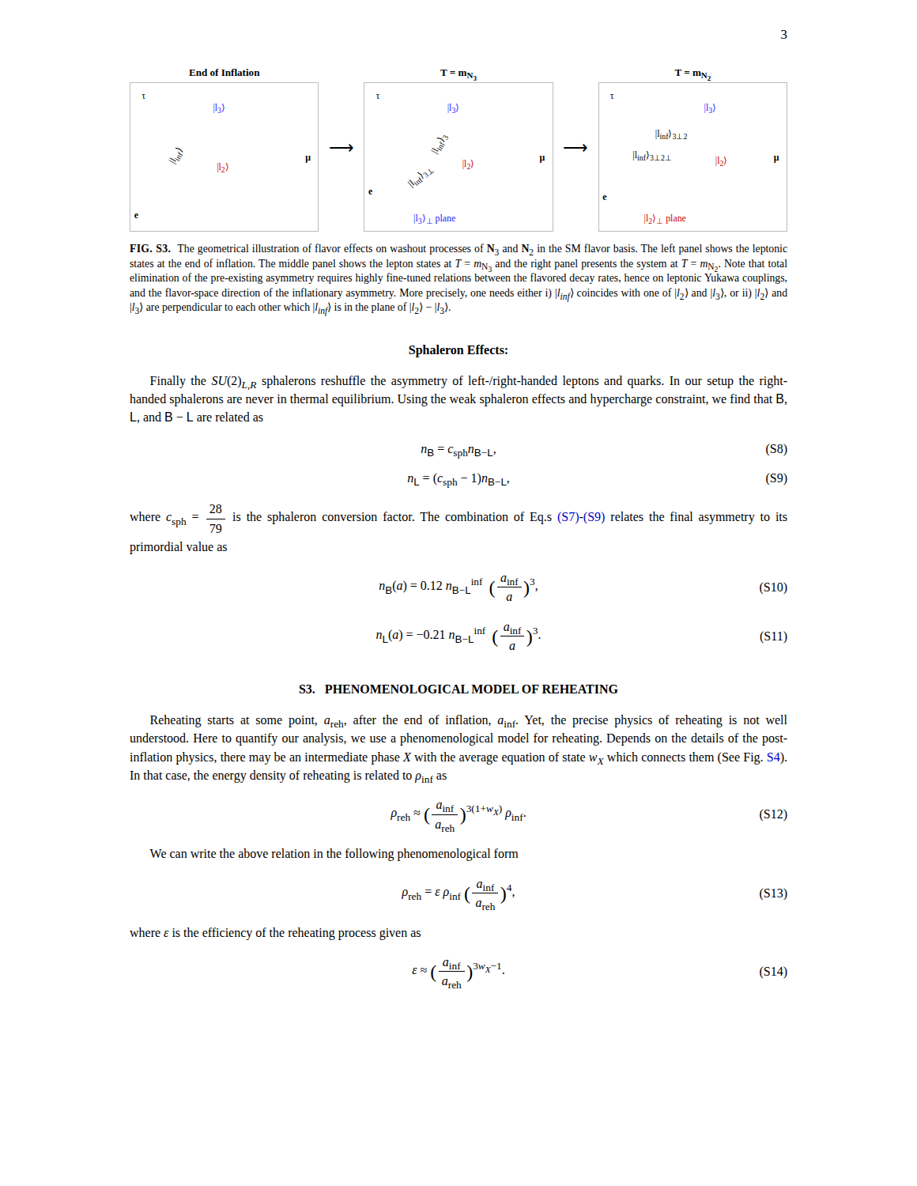3
End of Inflation
τ μ e |l3⟩ |linf⟩ |l2⟩
⟶
T = mN3
τ μ e |l3⟩ |linf⟩3 |l2⟩ |linf⟩3⊥ |l3⟩⊥ plane
⟶
T = mN2
τ μ e |l3⟩ |linf⟩3⊥2 |linf⟩3⊥2⊥ |l2⟩ |l2⟩⊥ plane
FIG. S3. The geometrical illustration of flavor effects on washout processes of N3 and N2 in the SM flavor basis. The left panel shows the leptonic states at the end of inflation. The middle panel shows the lepton states at T = mN3 and the right panel presents the system at T = mN2. Note that total elimination of the pre-existing asymmetry requires highly fine-tuned relations between the flavored decay rates, hence on leptonic Yukawa couplings, and the flavor-space direction of the inflationary asymmetry. More precisely, one needs either i) |linf⟩ coincides with one of |l2⟩ and |l3⟩, or ii) |l2⟩ and |l3⟩ are perpendicular to each other which |linf⟩ is in the plane of |l2⟩ − |l3⟩.
Sphaleron Effects:
Finally the SU(2)L,R sphalerons reshuffle the asymmetry of left-/right-handed leptons and quarks. In our setup the right-handed sphalerons are never in thermal equilibrium. Using the weak sphaleron effects and hypercharge constraint, we find that B, L, and B − L are related as
nB = csphnB−L,
(S8)
nL = (csph − 1)nB−L,
(S9)
where csph = 2879 is the sphaleron conversion factor. The combination of Eq.s (S7)-(S9) relates the final asymmetry to its primordial value as
nB(a) = 0.12 nB−Linf (ainf a)3,
(S10)
nL(a) = −0.21 nB−Linf (ainf a)3.
(S11)
S3. PHENOMENOLOGICAL MODEL OF REHEATING
Reheating starts at some point, areh, after the end of inflation, ainf. Yet, the precise physics of reheating is not well understood. Here to quantify our analysis, we use a phenomenological model for reheating. Depends on the details of the post-inflation physics, there may be an intermediate phase X with the average equation of state wX which connects them (See Fig. S4). In that case, the energy density of reheating is related to ρinf as
ρreh ≈ (ainf areh)3(1+wX) ρinf.
(S12)
We can write the above relation in the following phenomenological form
ρreh = ε ρinf (ainf areh)4,
(S13)
where ε is the efficiency of the reheating process given as
ε ≈ (ainf areh)3wX−1.
(S14)